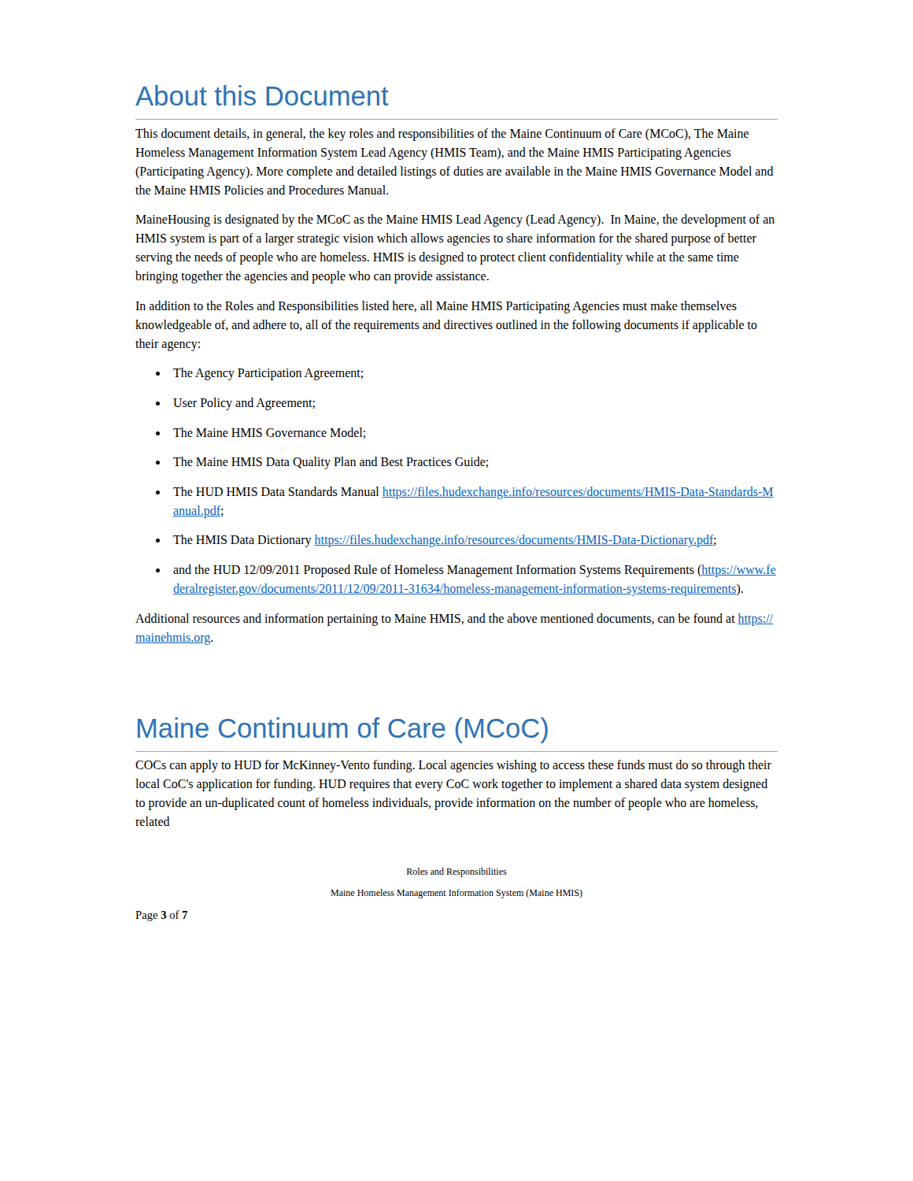About this Document
This document details, in general, the key roles and responsibilities of the Maine Continuum of Care (MCoC), The Maine Homeless Management Information System Lead Agency (HMIS Team), and the Maine HMIS Participating Agencies (Participating Agency). More complete and detailed listings of duties are available in the Maine HMIS Governance Model and the Maine HMIS Policies and Procedures Manual.
MaineHousing is designated by the MCoC as the Maine HMIS Lead Agency (Lead Agency). In Maine, the development of an HMIS system is part of a larger strategic vision which allows agencies to share information for the shared purpose of better serving the needs of people who are homeless. HMIS is designed to protect client confidentiality while at the same time bringing together the agencies and people who can provide assistance.
In addition to the Roles and Responsibilities listed here, all Maine HMIS Participating Agencies must make themselves knowledgeable of, and adhere to, all of the requirements and directives outlined in the following documents if applicable to their agency:
The Agency Participation Agreement;
User Policy and Agreement;
The Maine HMIS Governance Model;
The Maine HMIS Data Quality Plan and Best Practices Guide;
The HUD HMIS Data Standards Manual https://files.hudexchange.info/resources/documents/HMIS-Data-Standards-Manual.pdf;
The HMIS Data Dictionary https://files.hudexchange.info/resources/documents/HMIS-Data-Dictionary.pdf;
and the HUD 12/09/2011 Proposed Rule of Homeless Management Information Systems Requirements (https://www.federalregister.gov/documents/2011/12/09/2011-31634/homeless-management-information-systems-requirements).
Additional resources and information pertaining to Maine HMIS, and the above mentioned documents, can be found at https://mainehmis.org.
Maine Continuum of Care (MCoC)
COCs can apply to HUD for McKinney-Vento funding. Local agencies wishing to access these funds must do so through their local CoC's application for funding. HUD requires that every CoC work together to implement a shared data system designed to provide an un-duplicated count of homeless individuals, provide information on the number of people who are homeless, related
Roles and Responsibilities
Maine Homeless Management Information System (Maine HMIS)
Page 3 of 7